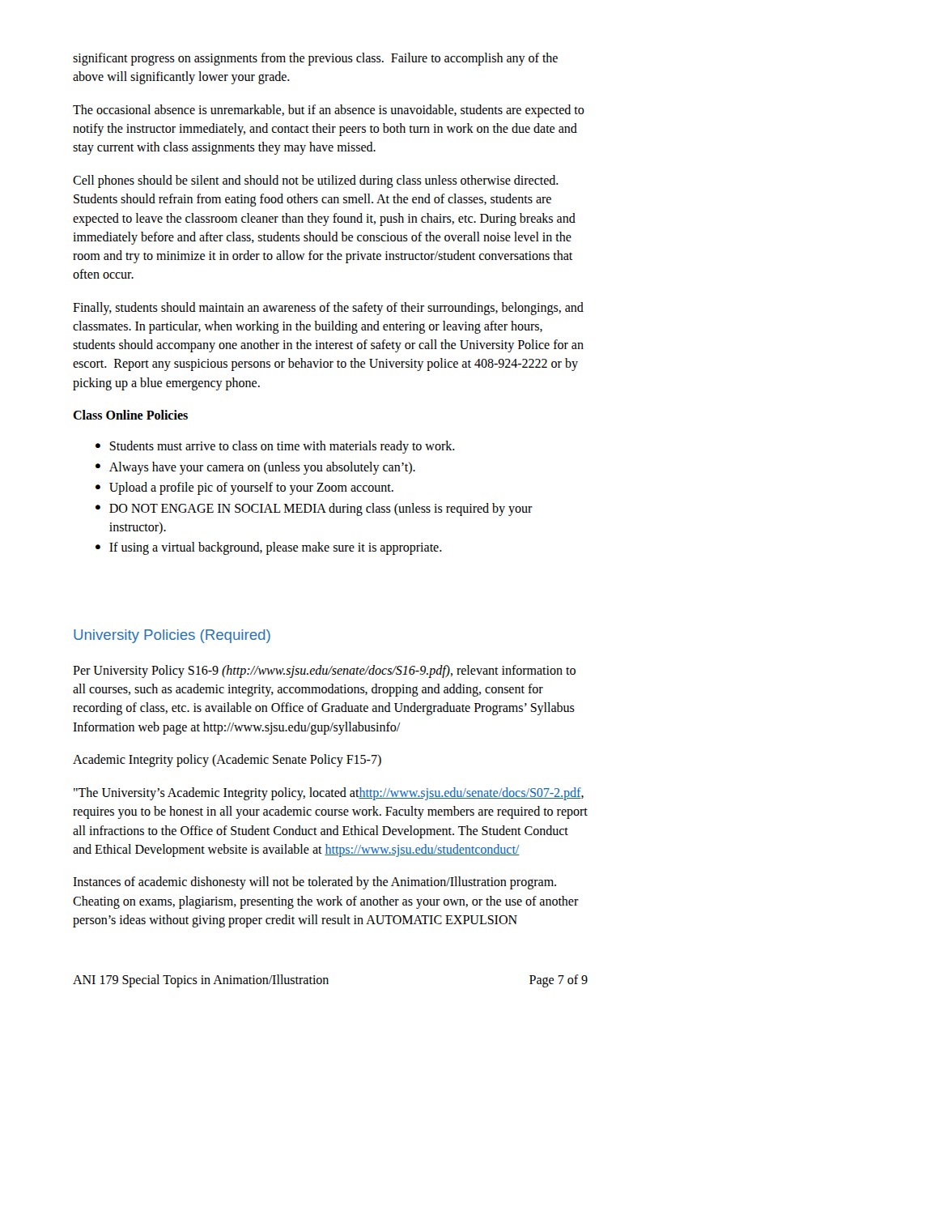significant progress on assignments from the previous class. Failure to accomplish any of the above will significantly lower your grade.
The occasional absence is unremarkable, but if an absence is unavoidable, students are expected to notify the instructor immediately, and contact their peers to both turn in work on the due date and stay current with class assignments they may have missed.
Cell phones should be silent and should not be utilized during class unless otherwise directed. Students should refrain from eating food others can smell. At the end of classes, students are expected to leave the classroom cleaner than they found it, push in chairs, etc. During breaks and immediately before and after class, students should be conscious of the overall noise level in the room and try to minimize it in order to allow for the private instructor/student conversations that often occur.
Finally, students should maintain an awareness of the safety of their surroundings, belongings, and classmates. In particular, when working in the building and entering or leaving after hours, students should accompany one another in the interest of safety or call the University Police for an escort. Report any suspicious persons or behavior to the University police at 408-924-2222 or by picking up a blue emergency phone.
Class Online Policies
Students must arrive to class on time with materials ready to work.
Always have your camera on (unless you absolutely can’t).
Upload a profile pic of yourself to your Zoom account.
DO NOT ENGAGE IN SOCIAL MEDIA during class (unless is required by your instructor).
If using a virtual background, please make sure it is appropriate.
University Policies (Required)
Per University Policy S16-9 (http://www.sjsu.edu/senate/docs/S16-9.pdf), relevant information to all courses, such as academic integrity, accommodations, dropping and adding, consent for recording of class, etc. is available on Office of Graduate and Undergraduate Programs’ Syllabus Information web page at http://www.sjsu.edu/gup/syllabusinfo/
Academic Integrity policy (Academic Senate Policy F15-7)
"The University’s Academic Integrity policy, located athttp://www.sjsu.edu/senate/docs/S07-2.pdf, requires you to be honest in all your academic course work. Faculty members are required to report all infractions to the Office of Student Conduct and Ethical Development. The Student Conduct and Ethical Development website is available at https://www.sjsu.edu/studentconduct/
Instances of academic dishonesty will not be tolerated by the Animation/Illustration program. Cheating on exams, plagiarism, presenting the work of another as your own, or the use of another person’s ideas without giving proper credit will result in AUTOMATIC EXPULSION
ANI 179 Special Topics in Animation/Illustration Page 7 of 9